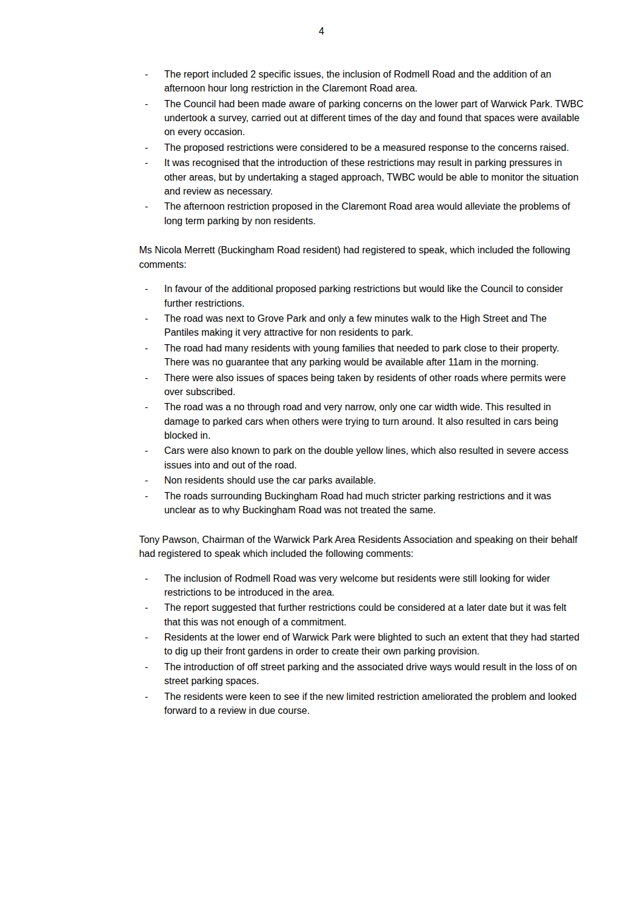4
The report included 2 specific issues, the inclusion of Rodmell Road and the addition of an afternoon hour long restriction in the Claremont Road area.
The Council had been made aware of parking concerns on the lower part of Warwick Park. TWBC undertook a survey, carried out at different times of the day and found that spaces were available on every occasion.
The proposed restrictions were considered to be a measured response to the concerns raised.
It was recognised that the introduction of these restrictions may result in parking pressures in other areas, but by undertaking a staged approach, TWBC would be able to monitor the situation and review as necessary.
The afternoon restriction proposed in the Claremont Road area would alleviate the problems of long term parking by non residents.
Ms Nicola Merrett (Buckingham Road resident) had registered to speak, which included the following comments:
In favour of the additional proposed parking restrictions but would like the Council to consider further restrictions.
The road was next to Grove Park and only a few minutes walk to the High Street and The Pantiles making it very attractive for non residents to park.
The road had many residents with young families that needed to park close to their property. There was no guarantee that any parking would be available after 11am in the morning.
There were also issues of spaces being taken by residents of other roads where permits were over subscribed.
The road was a no through road and very narrow, only one car width wide. This resulted in damage to parked cars when others were trying to turn around. It also resulted in cars being blocked in.
Cars were also known to park on the double yellow lines, which also resulted in severe access issues into and out of the road.
Non residents should use the car parks available.
The roads surrounding Buckingham Road had much stricter parking restrictions and it was unclear as to why Buckingham Road was not treated the same.
Tony Pawson, Chairman of the Warwick Park Area Residents Association and speaking on their behalf had registered to speak which included the following comments:
The inclusion of Rodmell Road was very welcome but residents were still looking for wider restrictions to be introduced in the area.
The report suggested that further restrictions could be considered at a later date but it was felt that this was not enough of a commitment.
Residents at the lower end of Warwick Park were blighted to such an extent that they had started to dig up their front gardens in order to create their own parking provision.
The introduction of off street parking and the associated drive ways would result in the loss of on street parking spaces.
The residents were keen to see if the new limited restriction ameliorated the problem and looked forward to a review in due course.